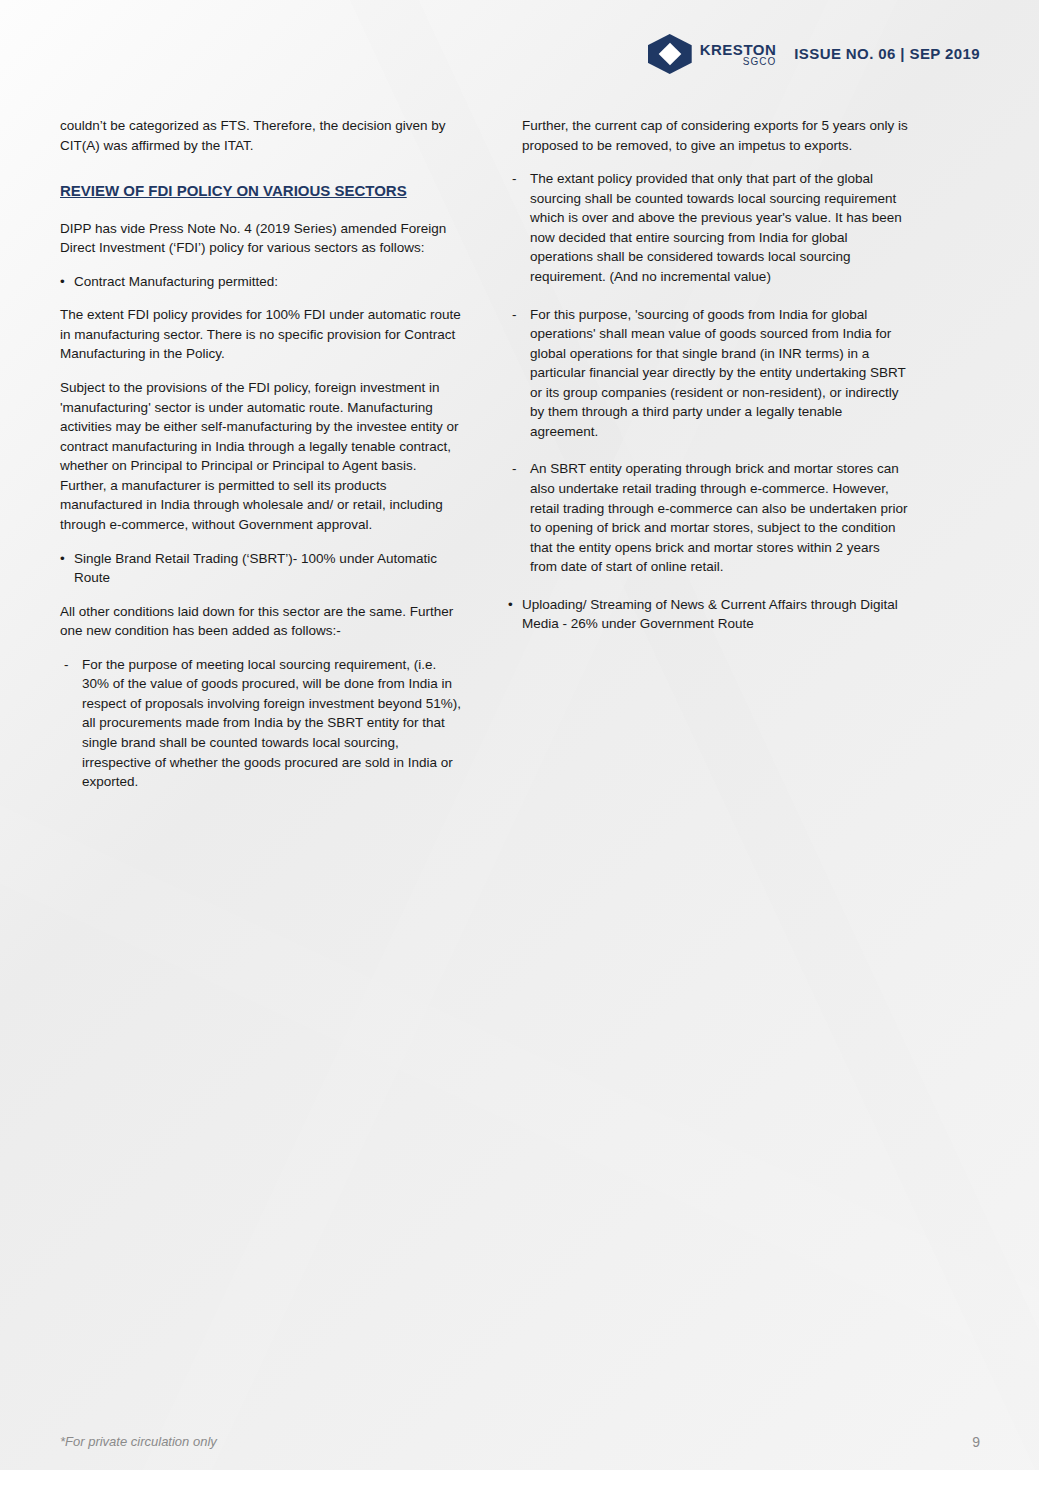KRESTON
SGCO
ISSUE NO. 06 | SEP 2019
DIRECT TAXES
couldn’t be categorized as FTS. Therefore, the decision given by CIT(A) was affirmed by the ITAT.
Review of FDI policy on various sectors
DIPP has vide Press Note No. 4 (2019 Series) amended Foreign Direct Investment (‘FDI’) policy for various sectors as follows:
Contract Manufacturing permitted:
The extent FDI policy provides for 100% FDI under automatic route in manufacturing sector. There is no specific provision for Contract Manufacturing in the Policy.
Subject to the provisions of the FDI policy, foreign investment in 'manufacturing' sector is under automatic route. Manufacturing activities may be either self-manufacturing by the investee entity or contract manufacturing in India through a legally tenable contract, whether on Principal to Principal or Principal to Agent basis. Further, a manufacturer is permitted to sell its products manufactured in India through wholesale and/ or retail, including through e-commerce, without Government approval.
Single Brand Retail Trading (‘SBRT’)- 100% under Automatic Route
All other conditions laid down for this sector are the same. Further one new condition has been added as follows:-
For the purpose of meeting local sourcing requirement, (i.e. 30% of the value of goods procured, will be done from India in respect of proposals involving foreign investment beyond 51%), all procurements made from India by the SBRT entity for that single brand shall be counted towards local sourcing, irrespective of whether the goods procured are sold in India or exported.
Further, the current cap of considering exports for 5 years only is proposed to be removed, to give an impetus to exports.
The extant policy provided that only that part of the global sourcing shall be counted towards local sourcing requirement which is over and above the previous year's value. It has been now decided that entire sourcing from India for global operations shall be considered towards local sourcing requirement. (And no incremental value)
For this purpose, 'sourcing of goods from India for global operations' shall mean value of goods sourced from India for global operations for that single brand (in INR terms) in a particular financial year directly by the entity undertaking SBRT or its group companies (resident or non-resident), or indirectly by them through a third party under a legally tenable agreement.
An SBRT entity operating through brick and mortar stores can also undertake retail trading through e-commerce. However, retail trading through e-commerce can also be undertaken prior to opening of brick and mortar stores, subject to the condition that the entity opens brick and mortar stores within 2 years from date of start of online retail.
Uploading/ Streaming of News & Current Affairs through Digital Media - 26% under Government Route
*For private circulation only
9